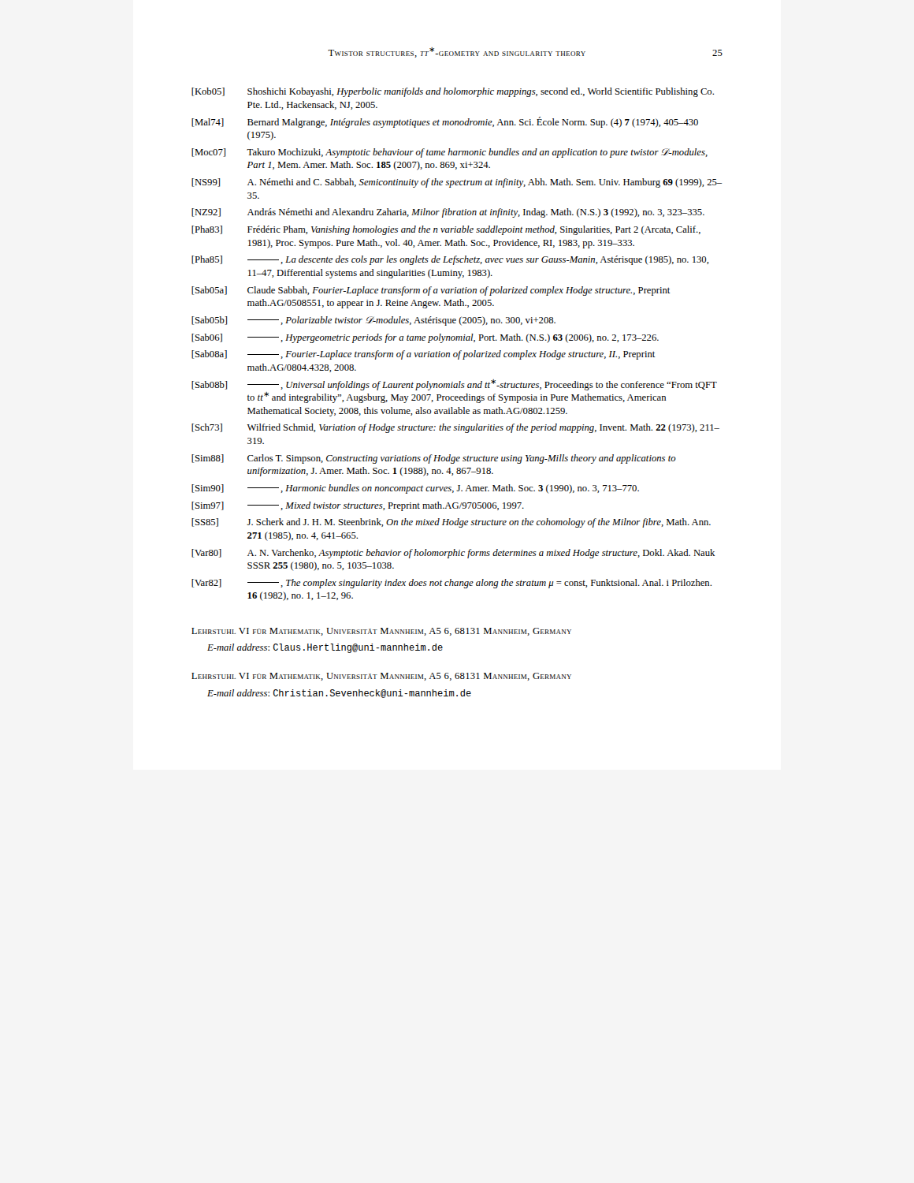Twistor structures, tt∗-geometry and singularity theory 25
[Kob05]
Shoshichi Kobayashi, Hyperbolic manifolds and holomorphic mappings, second ed., World Scientific Publishing Co. Pte. Ltd., Hackensack, NJ, 2005.
[Mal74]
Bernard Malgrange, Intégrales asymptotiques et monodromie, Ann. Sci. École Norm. Sup. (4) 7 (1974), 405–430 (1975).
[Moc07]
Takuro Mochizuki, Asymptotic behaviour of tame harmonic bundles and an application to pure twistor 𝒟-modules, Part 1, Mem. Amer. Math. Soc. 185 (2007), no. 869, xi+324.
[NS99]
A. Némethi and C. Sabbah, Semicontinuity of the spectrum at infinity, Abh. Math. Sem. Univ. Hamburg 69 (1999), 25–35.
[NZ92]
András Némethi and Alexandru Zaharia, Milnor fibration at infinity, Indag. Math. (N.S.) 3 (1992), no. 3, 323–335.
[Pha83]
Frédéric Pham, Vanishing homologies and the n variable saddlepoint method, Singularities, Part 2 (Arcata, Calif., 1981), Proc. Sympos. Pure Math., vol. 40, Amer. Math. Soc., Providence, RI, 1983, pp. 319–333.
[Pha85]
, La descente des cols par les onglets de Lefschetz, avec vues sur Gauss-Manin, Astérisque (1985), no. 130, 11–47, Differential systems and singularities (Luminy, 1983).
[Sab05a]
Claude Sabbah, Fourier-Laplace transform of a variation of polarized complex Hodge structure., Preprint math.AG/0508551, to appear in J. Reine Angew. Math., 2005.
[Sab05b]
, Polarizable twistor 𝒟-modules, Astérisque (2005), no. 300, vi+208.
[Sab06]
, Hypergeometric periods for a tame polynomial, Port. Math. (N.S.) 63 (2006), no. 2, 173–226.
[Sab08a]
, Fourier-Laplace transform of a variation of polarized complex Hodge structure, II., Preprint math.AG/0804.4328, 2008.
[Sab08b]
, Universal unfoldings of Laurent polynomials and tt∗-structures, Proceedings to the conference “From tQFT to tt∗ and integrability”, Augsburg, May 2007, Proceedings of Symposia in Pure Mathematics, American Mathematical Society, 2008, this volume, also available as math.AG/0802.1259.
[Sch73]
Wilfried Schmid, Variation of Hodge structure: the singularities of the period mapping, Invent. Math. 22 (1973), 211–319.
[Sim88]
Carlos T. Simpson, Constructing variations of Hodge structure using Yang-Mills theory and applications to uniformization, J. Amer. Math. Soc. 1 (1988), no. 4, 867–918.
[Sim90]
, Harmonic bundles on noncompact curves, J. Amer. Math. Soc. 3 (1990), no. 3, 713–770.
[Sim97]
, Mixed twistor structures, Preprint math.AG/9705006, 1997.
[SS85]
J. Scherk and J. H. M. Steenbrink, On the mixed Hodge structure on the cohomology of the Milnor fibre, Math. Ann. 271 (1985), no. 4, 641–665.
[Var80]
A. N. Varchenko, Asymptotic behavior of holomorphic forms determines a mixed Hodge structure, Dokl. Akad. Nauk SSSR 255 (1980), no. 5, 1035–1038.
[Var82]
, The complex singularity index does not change along the stratum μ = const, Funktsional. Anal. i Prilozhen. 16 (1982), no. 1, 1–12, 96.
Lehrstuhl VI für Mathematik, Universität Mannheim, A5 6, 68131 Mannheim, Germany
E-mail address: Claus.Hertling@uni-mannheim.de
Lehrstuhl VI für Mathematik, Universität Mannheim, A5 6, 68131 Mannheim, Germany
E-mail address: Christian.Sevenheck@uni-mannheim.de